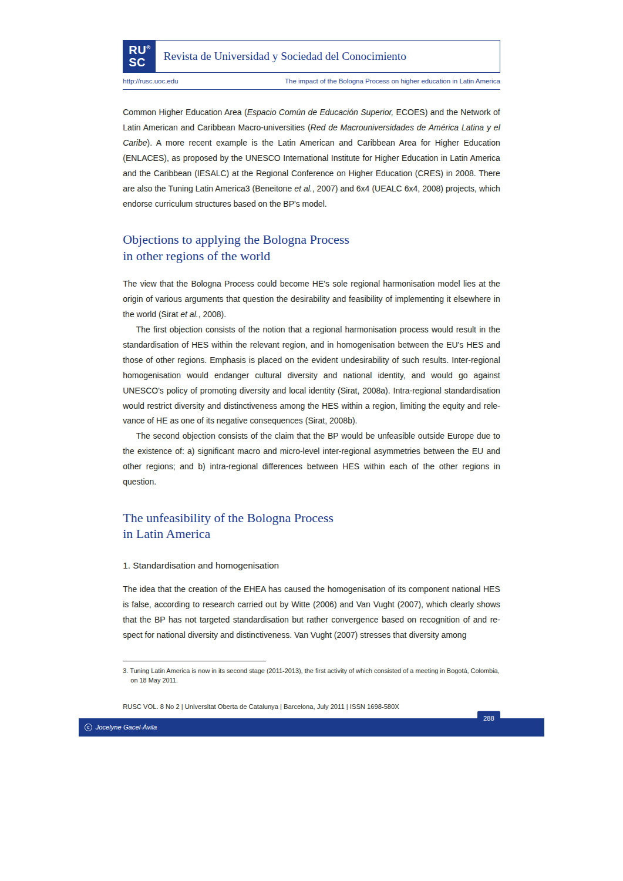RU® SC
Revista de Universidad y Sociedad del Conocimiento
http://rusc.uoc.edu The impact of the Bologna Process on higher education in Latin America
Common Higher Education Area (Espacio Común de Educación Superior, ECOES) and the Network of Latin American and Caribbean Macro-universities (Red de Macrouniversidades de América Latina y el Caribe). A more recent example is the Latin American and Caribbean Area for Higher Education (ENLACES), as proposed by the UNESCO International Institute for Higher Education in Latin America and the Caribbean (IESALC) at the Regional Conference on Higher Education (CRES) in 2008. There are also the Tuning Latin America3 (Beneitone et al., 2007) and 6x4 (UEALC 6x4, 2008) projects, which endorse curriculum structures based on the BP's model.
Objections to applying the Bologna Process
in other regions of the world
The view that the Bologna Process could become HE's sole regional harmonisation model lies at the origin of various arguments that question the desirability and feasibility of implementing it elsewhere in the world (Sirat et al., 2008).
The first objection consists of the notion that a regional harmonisation process would result in the standardisation of HES within the relevant region, and in homogenisation between the EU's HES and those of other regions. Emphasis is placed on the evident undesirability of such results. Inter-regional homogenisation would endanger cultural diversity and national identity, and would go against UNESCO's policy of promoting diversity and local identity (Sirat, 2008a). Intra-regional standardisation would restrict diversity and distinctiveness among the HES within a region, limiting the equity and relevance of HE as one of its negative consequences (Sirat, 2008b).
The second objection consists of the claim that the BP would be unfeasible outside Europe due to the existence of: a) significant macro and micro-level inter-regional asymmetries between the EU and other regions; and b) intra-regional differences between HES within each of the other regions in question.
The unfeasibility of the Bologna Process
in Latin America
1. Standardisation and homogenisation
The idea that the creation of the EHEA has caused the homogenisation of its component national HES is false, according to research carried out by Witte (2006) and Van Vught (2007), which clearly shows that the BP has not targeted standardisation but rather convergence based on recognition of and respect for national diversity and distinctiveness. Van Vught (2007) stresses that diversity among
3. Tuning Latin America is now in its second stage (2011-2013), the first activity of which consisted of a meeting in Bogotá, Colombia, on 18 May 2011.
RUSC VOL. 8 No 2 | Universitat Oberta de Catalunya | Barcelona, July 2011 | ISSN 1698-580X
288
Jocelyne Gacel-Ávila